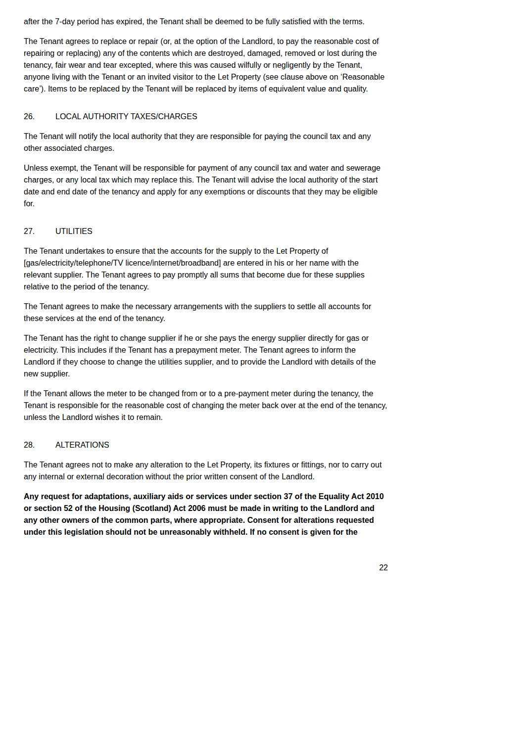after the 7-day period has expired, the Tenant shall be deemed to be fully satisfied with the terms.
The Tenant agrees to replace or repair (or, at the option of the Landlord, to pay the reasonable cost of repairing or replacing) any of the contents which are destroyed, damaged, removed or lost during the tenancy, fair wear and tear excepted, where this was caused wilfully or negligently by the Tenant, anyone living with the Tenant or an invited visitor to the Let Property (see clause above on ‘Reasonable care’). Items to be replaced by the Tenant will be replaced by items of equivalent value and quality.
26. LOCAL AUTHORITY TAXES/CHARGES
The Tenant will notify the local authority that they are responsible for paying the council tax and any other associated charges.
Unless exempt, the Tenant will be responsible for payment of any council tax and water and sewerage charges, or any local tax which may replace this. The Tenant will advise the local authority of the start date and end date of the tenancy and apply for any exemptions or discounts that they may be eligible for.
27. UTILITIES
The Tenant undertakes to ensure that the accounts for the supply to the Let Property of [gas/electricity/telephone/TV licence/internet/broadband] are entered in his or her name with the relevant supplier. The Tenant agrees to pay promptly all sums that become due for these supplies relative to the period of the tenancy.
The Tenant agrees to make the necessary arrangements with the suppliers to settle all accounts for these services at the end of the tenancy.
The Tenant has the right to change supplier if he or she pays the energy supplier directly for gas or electricity. This includes if the Tenant has a prepayment meter. The Tenant agrees to inform the Landlord if they choose to change the utilities supplier, and to provide the Landlord with details of the new supplier.
If the Tenant allows the meter to be changed from or to a pre-payment meter during the tenancy, the Tenant is responsible for the reasonable cost of changing the meter back over at the end of the tenancy, unless the Landlord wishes it to remain.
28. ALTERATIONS
The Tenant agrees not to make any alteration to the Let Property, its fixtures or fittings, nor to carry out any internal or external decoration without the prior written consent of the Landlord.
Any request for adaptations, auxiliary aids or services under section 37 of the Equality Act 2010 or section 52 of the Housing (Scotland) Act 2006 must be made in writing to the Landlord and any other owners of the common parts, where appropriate. Consent for alterations requested under this legislation should not be unreasonably withheld. If no consent is given for the
22